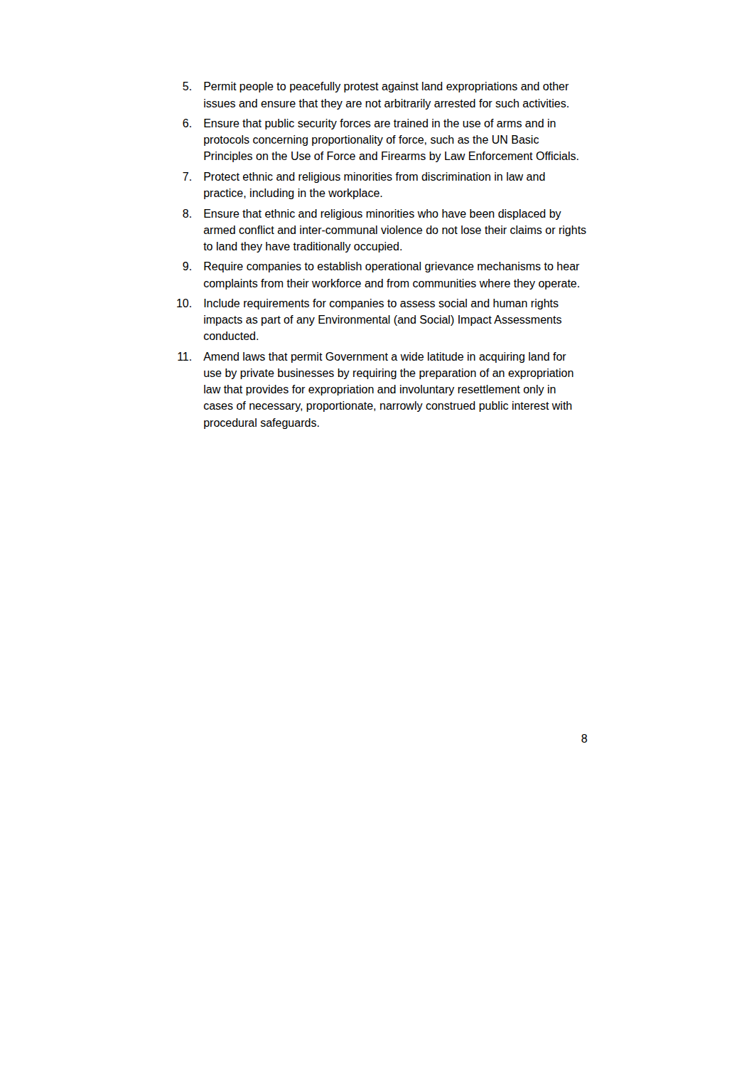Permit people to peacefully protest against land expropriations and other issues and ensure that they are not arbitrarily arrested for such activities.
Ensure that public security forces are trained in the use of arms and in protocols concerning proportionality of force, such as the UN Basic Principles on the Use of Force and Firearms by Law Enforcement Officials.
Protect ethnic and religious minorities from discrimination in law and practice, including in the workplace.
Ensure that ethnic and religious minorities who have been displaced by armed conflict and inter-communal violence do not lose their claims or rights to land they have traditionally occupied.
Require companies to establish operational grievance mechanisms to hear complaints from their workforce and from communities where they operate.
Include requirements for companies to assess social and human rights impacts as part of any Environmental (and Social) Impact Assessments conducted.
Amend laws that permit Government a wide latitude in acquiring land for use by private businesses by requiring the preparation of an expropriation law that provides for expropriation and involuntary resettlement only in cases of necessary, proportionate, narrowly construed public interest with procedural safeguards.
8